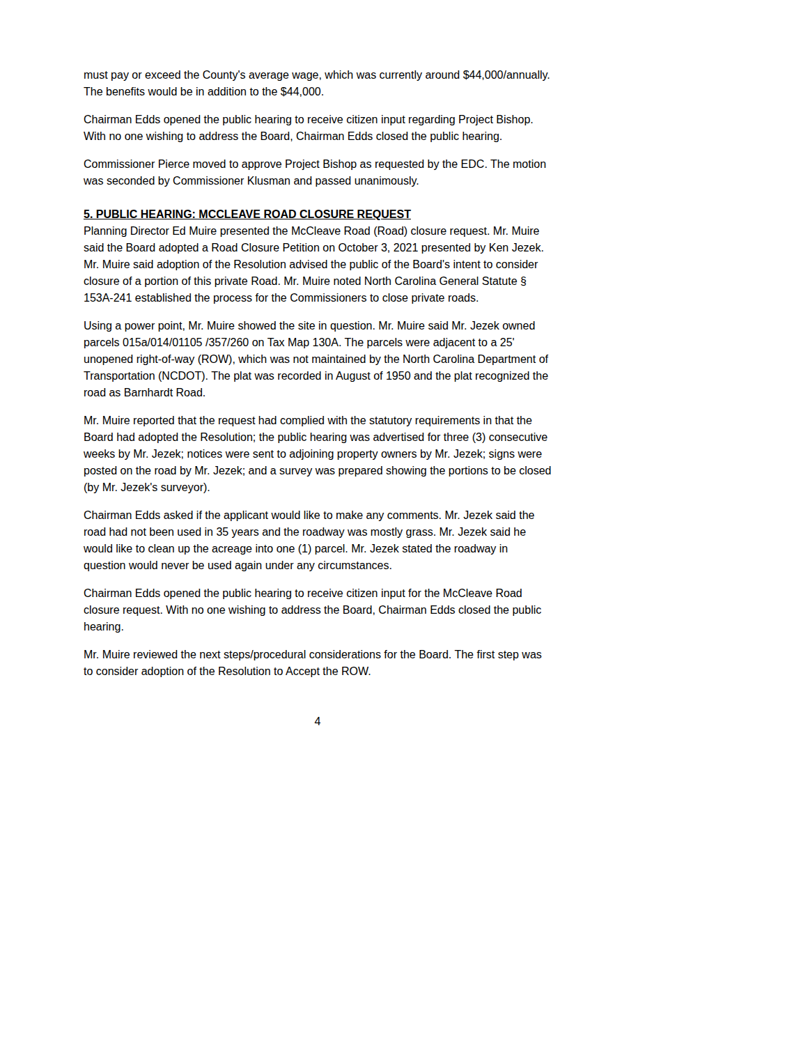must pay or exceed the County's average wage, which was currently around $44,000/annually. The benefits would be in addition to the $44,000.
Chairman Edds opened the public hearing to receive citizen input regarding Project Bishop. With no one wishing to address the Board, Chairman Edds closed the public hearing.
Commissioner Pierce moved to approve Project Bishop as requested by the EDC. The motion was seconded by Commissioner Klusman and passed unanimously.
5. PUBLIC HEARING: MCCLEAVE ROAD CLOSURE REQUEST
Planning Director Ed Muire presented the McCleave Road (Road) closure request. Mr. Muire said the Board adopted a Road Closure Petition on October 3, 2021 presented by Ken Jezek. Mr. Muire said adoption of the Resolution advised the public of the Board's intent to consider closure of a portion of this private Road. Mr. Muire noted North Carolina General Statute § 153A-241 established the process for the Commissioners to close private roads.
Using a power point, Mr. Muire showed the site in question. Mr. Muire said Mr. Jezek owned parcels 015a/014/01105 /357/260 on Tax Map 130A. The parcels were adjacent to a 25' unopened right-of-way (ROW), which was not maintained by the North Carolina Department of Transportation (NCDOT). The plat was recorded in August of 1950 and the plat recognized the road as Barnhardt Road.
Mr. Muire reported that the request had complied with the statutory requirements in that the Board had adopted the Resolution; the public hearing was advertised for three (3) consecutive weeks by Mr. Jezek; notices were sent to adjoining property owners by Mr. Jezek; signs were posted on the road by Mr. Jezek; and a survey was prepared showing the portions to be closed (by Mr. Jezek's surveyor).
Chairman Edds asked if the applicant would like to make any comments. Mr. Jezek said the road had not been used in 35 years and the roadway was mostly grass. Mr. Jezek said he would like to clean up the acreage into one (1) parcel. Mr. Jezek stated the roadway in question would never be used again under any circumstances.
Chairman Edds opened the public hearing to receive citizen input for the McCleave Road closure request. With no one wishing to address the Board, Chairman Edds closed the public hearing.
Mr. Muire reviewed the next steps/procedural considerations for the Board. The first step was to consider adoption of the Resolution to Accept the ROW.
4